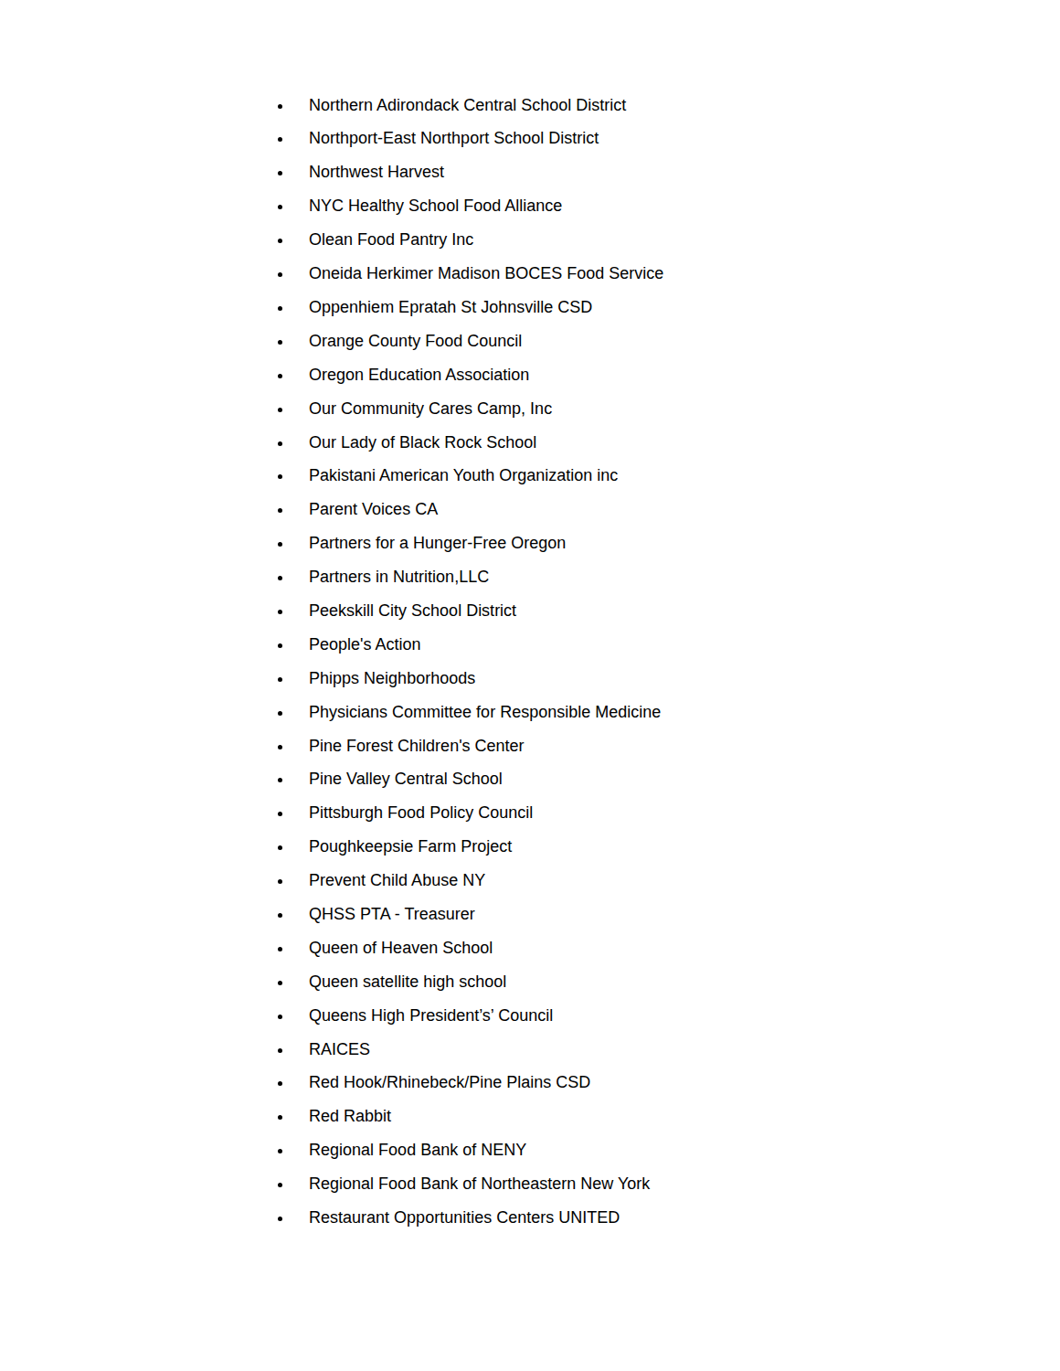Northern Adirondack Central School District
Northport-East Northport School District
Northwest Harvest
NYC Healthy School Food Alliance
Olean Food Pantry Inc
Oneida Herkimer Madison BOCES Food Service
Oppenhiem Epratah St Johnsville CSD
Orange County Food Council
Oregon Education Association
Our Community Cares Camp, Inc
Our Lady of Black Rock School
Pakistani American Youth Organization inc
Parent Voices CA
Partners for a Hunger-Free Oregon
Partners in Nutrition,LLC
Peekskill City School District
People's Action
Phipps Neighborhoods
Physicians Committee for Responsible Medicine
Pine Forest Children's Center
Pine Valley Central School
Pittsburgh Food Policy Council
Poughkeepsie Farm Project
Prevent Child Abuse NY
QHSS PTA - Treasurer
Queen of Heaven School
Queen satellite high school
Queens High President’s’ Council
RAICES
Red Hook/Rhinebeck/Pine Plains CSD
Red Rabbit
Regional Food Bank of NENY
Regional Food Bank of Northeastern New York
Restaurant Opportunities Centers UNITED